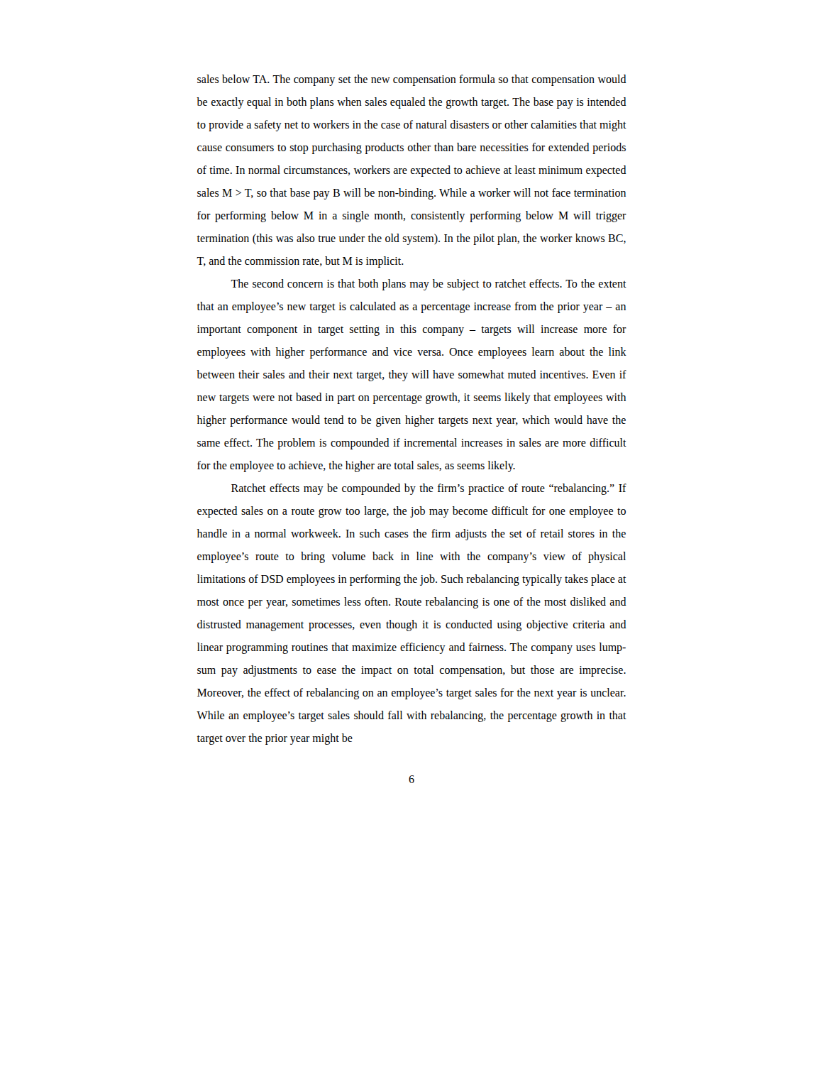sales below TA. The company set the new compensation formula so that compensation would be exactly equal in both plans when sales equaled the growth target. The base pay is intended to provide a safety net to workers in the case of natural disasters or other calamities that might cause consumers to stop purchasing products other than bare necessities for extended periods of time. In normal circumstances, workers are expected to achieve at least minimum expected sales M > T, so that base pay B will be non-binding. While a worker will not face termination for performing below M in a single month, consistently performing below M will trigger termination (this was also true under the old system). In the pilot plan, the worker knows BC, T, and the commission rate, but M is implicit.
The second concern is that both plans may be subject to ratchet effects. To the extent that an employee’s new target is calculated as a percentage increase from the prior year – an important component in target setting in this company – targets will increase more for employees with higher performance and vice versa. Once employees learn about the link between their sales and their next target, they will have somewhat muted incentives. Even if new targets were not based in part on percentage growth, it seems likely that employees with higher performance would tend to be given higher targets next year, which would have the same effect. The problem is compounded if incremental increases in sales are more difficult for the employee to achieve, the higher are total sales, as seems likely.
Ratchet effects may be compounded by the firm’s practice of route “rebalancing.” If expected sales on a route grow too large, the job may become difficult for one employee to handle in a normal workweek. In such cases the firm adjusts the set of retail stores in the employee’s route to bring volume back in line with the company’s view of physical limitations of DSD employees in performing the job. Such rebalancing typically takes place at most once per year, sometimes less often. Route rebalancing is one of the most disliked and distrusted management processes, even though it is conducted using objective criteria and linear programming routines that maximize efficiency and fairness. The company uses lump-sum pay adjustments to ease the impact on total compensation, but those are imprecise. Moreover, the effect of rebalancing on an employee’s target sales for the next year is unclear. While an employee’s target sales should fall with rebalancing, the percentage growth in that target over the prior year might be
6